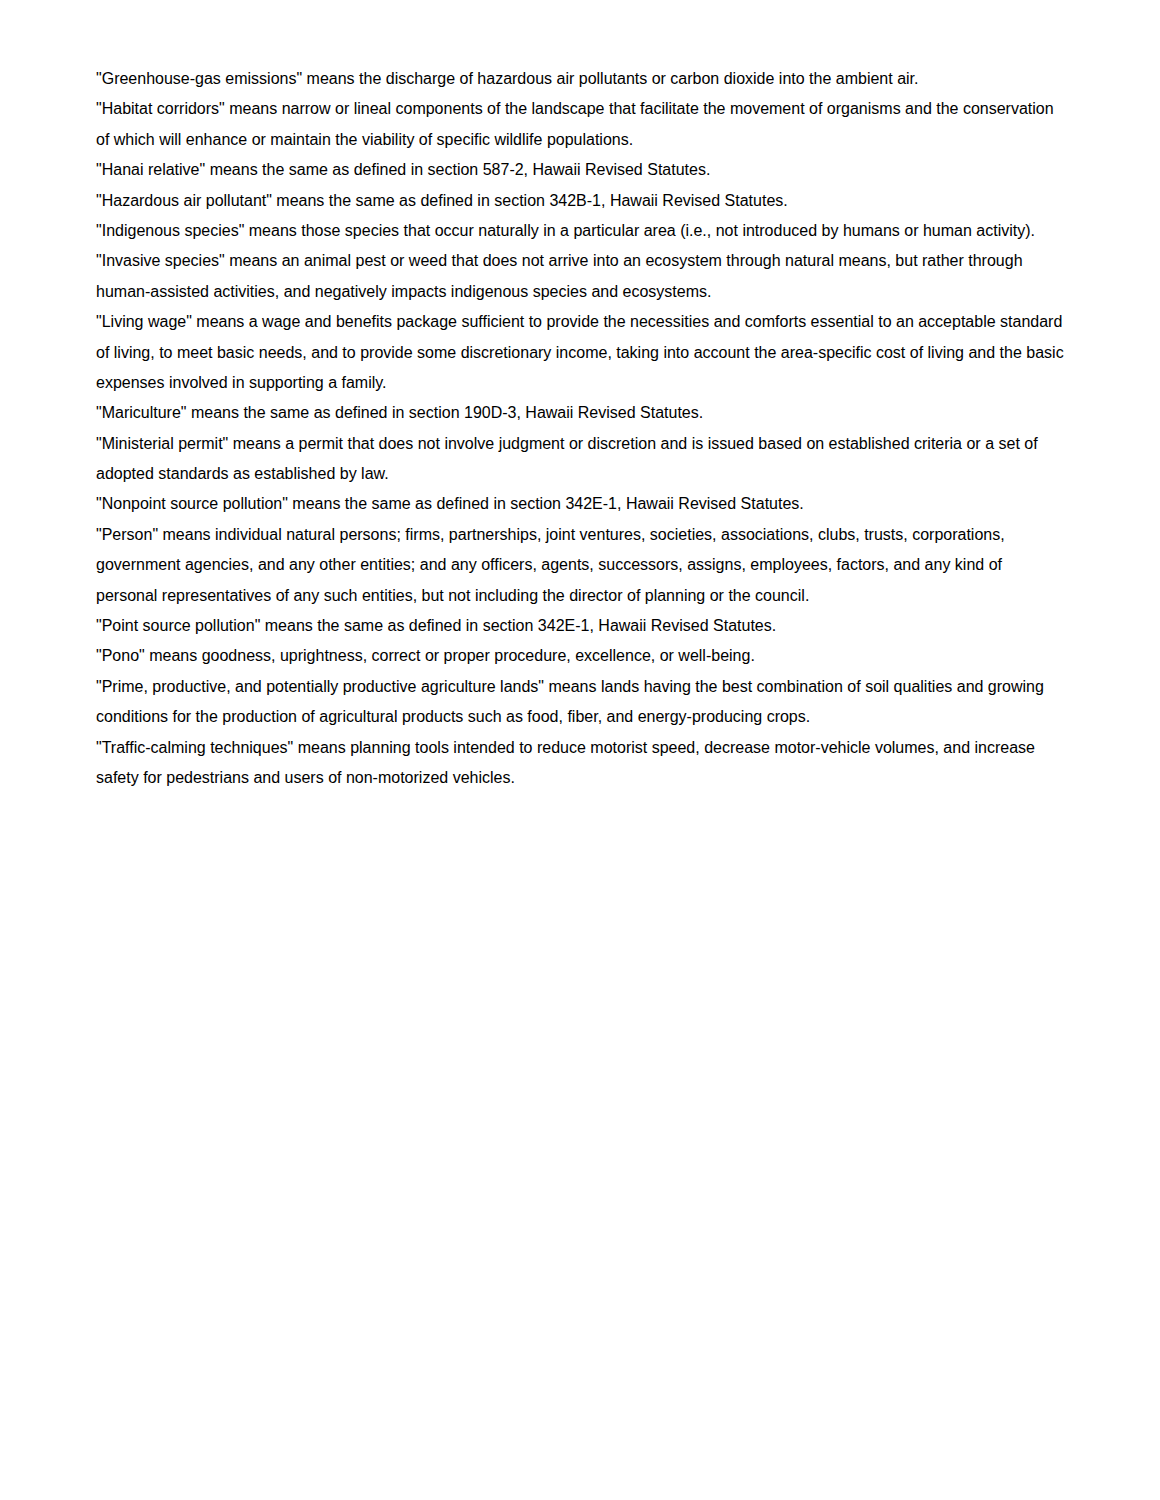"Greenhouse-gas emissions" means the discharge of hazardous air pollutants or carbon dioxide into the ambient air.
"Habitat corridors" means narrow or lineal components of the landscape that facilitate the movement of organisms and the conservation of which will enhance or maintain the viability of specific wildlife populations.
"Hanai relative" means the same as defined in section 587-2, Hawaii Revised Statutes.
"Hazardous air pollutant" means the same as defined in section 342B-1, Hawaii Revised Statutes.
"Indigenous species" means those species that occur naturally in a particular area (i.e., not introduced by humans or human activity).
"Invasive species" means an animal pest or weed that does not arrive into an ecosystem through natural means, but rather through human-assisted activities, and negatively impacts indigenous species and ecosystems.
"Living wage" means a wage and benefits package sufficient to provide the necessities and comforts essential to an acceptable standard of living, to meet basic needs, and to provide some discretionary income, taking into account the area-specific cost of living and the basic expenses involved in supporting a family.
"Mariculture" means the same as defined in section 190D-3, Hawaii Revised Statutes.
"Ministerial permit" means a permit that does not involve judgment or discretion and is issued based on established criteria or a set of adopted standards as established by law.
"Nonpoint source pollution" means the same as defined in section 342E-1, Hawaii Revised Statutes.
"Person" means individual natural persons; firms, partnerships, joint ventures, societies, associations, clubs, trusts, corporations, government agencies, and any other entities; and any officers, agents, successors, assigns, employees, factors, and any kind of personal representatives of any such entities, but not including the director of planning or the council.
"Point source pollution" means the same as defined in section 342E-1, Hawaii Revised Statutes.
"Pono" means goodness, uprightness, correct or proper procedure, excellence, or well-being.
"Prime, productive, and potentially productive agriculture lands" means lands having the best combination of soil qualities and growing conditions for the production of agricultural products such as food, fiber, and energy-producing crops.
"Traffic-calming techniques" means planning tools intended to reduce motorist speed, decrease motor-vehicle volumes, and increase safety for pedestrians and users of non-motorized vehicles.